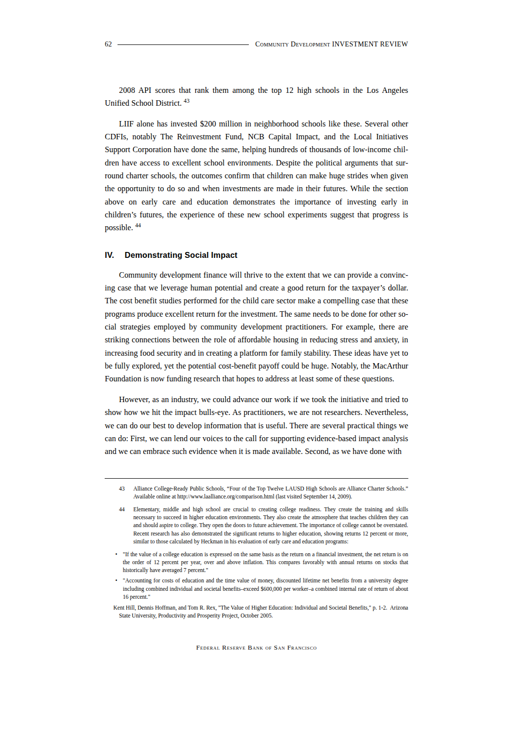62 Community Development Investment Review
2008 API scores that rank them among the top 12 high schools in the Los Angeles Unified School District. 43
LIIF alone has invested $200 million in neighborhood schools like these. Several other CDFIs, notably The Reinvestment Fund, NCB Capital Impact, and the Local Initiatives Support Corporation have done the same, helping hundreds of thousands of low-income children have access to excellent school environments. Despite the political arguments that surround charter schools, the outcomes confirm that children can make huge strides when given the opportunity to do so and when investments are made in their futures. While the section above on early care and education demonstrates the importance of investing early in children’s futures, the experience of these new school experiments suggest that progress is possible. 44
IV. Demonstrating Social Impact
Community development finance will thrive to the extent that we can provide a convincing case that we leverage human potential and create a good return for the taxpayer’s dollar. The cost benefit studies performed for the child care sector make a compelling case that these programs produce excellent return for the investment. The same needs to be done for other social strategies employed by community development practitioners. For example, there are striking connections between the role of affordable housing in reducing stress and anxiety, in increasing food security and in creating a platform for family stability. These ideas have yet to be fully explored, yet the potential cost-benefit payoff could be huge. Notably, the MacArthur Foundation is now funding research that hopes to address at least some of these questions.
However, as an industry, we could advance our work if we took the initiative and tried to show how we hit the impact bulls-eye. As practitioners, we are not researchers. Nevertheless, we can do our best to develop information that is useful. There are several practical things we can do: First, we can lend our voices to the call for supporting evidence-based impact analysis and we can embrace such evidence when it is made available. Second, as we have done with
43 Alliance College-Ready Public Schools, “Four of the Top Twelve LAUSD High Schools are Alliance Charter Schools.” Available online at http://www.laalliance.org/comparison.html (last visited September 14, 2009).
44 Elementary, middle and high school are crucial to creating college readiness. They create the training and skills necessary to succeed in higher education environments. They also create the atmosphere that teaches children they can and should aspire to college. They open the doors to future achievement. The importance of college cannot be overstated. Recent research has also demonstrated the significant returns to higher education, showing returns 12 percent or more, similar to those calculated by Heckman in his evaluation of early care and education programs:
"If the value of a college education is expressed on the same basis as the return on a financial investment, the net return is on the order of 12 percent per year, over and above inflation. This compares favorably with annual returns on stocks that historically have averaged 7 percent."
"Accounting for costs of education and the time value of money, discounted lifetime net benefits from a university degree including combined individual and societal benefits–exceed $600,000 per worker–a combined internal rate of return of about 16 percent."
Kent Hill, Dennis Hoffman, and Tom R. Rex, "The Value of Higher Education: Individual and Societal Benefits," p. 1-2. Arizona State University, Productivity and Prosperity Project, October 2005.
Federal Reserve Bank of San Francisco